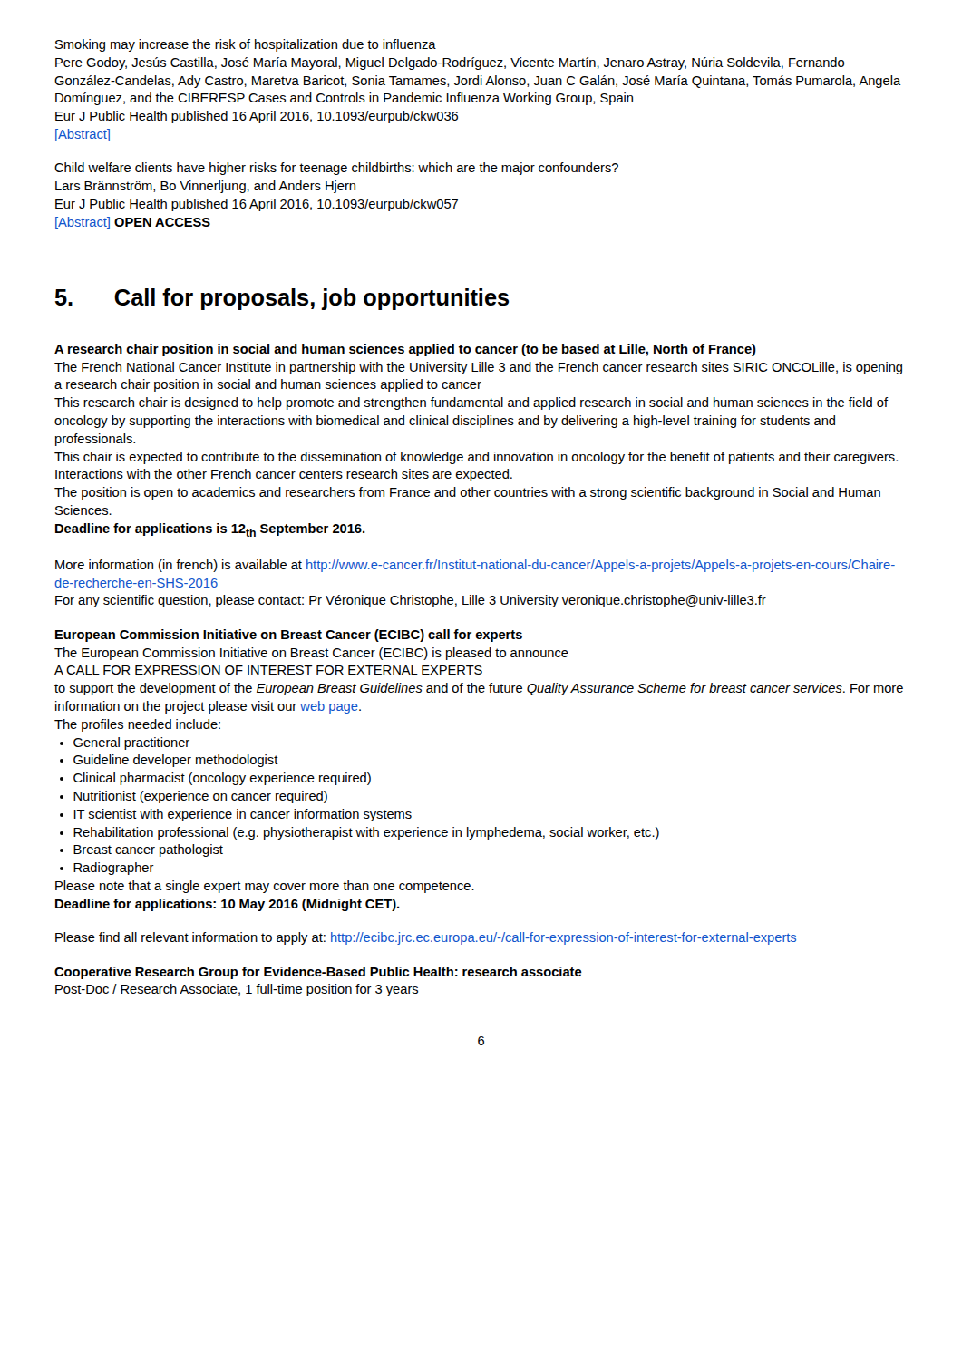Smoking may increase the risk of hospitalization due to influenza
Pere Godoy, Jesús Castilla, José María Mayoral, Miguel Delgado-Rodríguez, Vicente Martín, Jenaro Astray, Núria Soldevila, Fernando González-Candelas, Ady Castro, Maretva Baricot, Sonia Tamames, Jordi Alonso, Juan C Galán, José María Quintana, Tomás Pumarola, Angela Domínguez, and the CIBERESP Cases and Controls in Pandemic Influenza Working Group, Spain
Eur J Public Health published 16 April 2016, 10.1093/eurpub/ckw036
[Abstract]
Child welfare clients have higher risks for teenage childbirths: which are the major confounders?
Lars Brännström, Bo Vinnerljung, and Anders Hjern
Eur J Public Health published 16 April 2016, 10.1093/eurpub/ckw057
[Abstract] OPEN ACCESS
5. Call for proposals, job opportunities
A research chair position in social and human sciences applied to cancer (to be based at Lille, North of France)
The French National Cancer Institute in partnership with the University Lille 3 and the French cancer research sites SIRIC ONCOLille, is opening a research chair position in social and human sciences applied to cancer
This research chair is designed to help promote and strengthen fundamental and applied research in social and human sciences in the field of oncology by supporting the interactions with biomedical and clinical disciplines and by delivering a high-level training for students and professionals.
This chair is expected to contribute to the dissemination of knowledge and innovation in oncology for the benefit of patients and their caregivers. Interactions with the other French cancer centers research sites are expected.
The position is open to academics and researchers from France and other countries with a strong scientific background in Social and Human Sciences.
Deadline for applications is 12th September 2016.
More information (in french) is available at http://www.e-cancer.fr/Institut-national-du-cancer/Appels-a-projets/Appels-a-projets-en-cours/Chaire-de-recherche-en-SHS-2016
For any scientific question, please contact: Pr Véronique Christophe, Lille 3 University veronique.christophe@univ-lille3.fr
European Commission Initiative on Breast Cancer (ECIBC) call for experts
The European Commission Initiative on Breast Cancer (ECIBC) is pleased to announce
A CALL FOR EXPRESSION OF INTEREST FOR EXTERNAL EXPERTS
to support the development of the European Breast Guidelines and of the future Quality Assurance Scheme for breast cancer services. For more information on the project please visit our web page.
The profiles needed include:
General practitioner
Guideline developer methodologist
Clinical pharmacist (oncology experience required)
Nutritionist (experience on cancer required)
IT scientist with experience in cancer information systems
Rehabilitation professional (e.g. physiotherapist with experience in lymphedema, social worker, etc.)
Breast cancer pathologist
Radiographer
Please note that a single expert may cover more than one competence.
Deadline for applications: 10 May 2016 (Midnight CET).
Please find all relevant information to apply at: http://ecibc.jrc.ec.europa.eu/-/call-for-expression-of-interest-for-external-experts
Cooperative Research Group for Evidence-Based Public Health: research associate
Post-Doc / Research Associate, 1 full-time position for 3 years
6